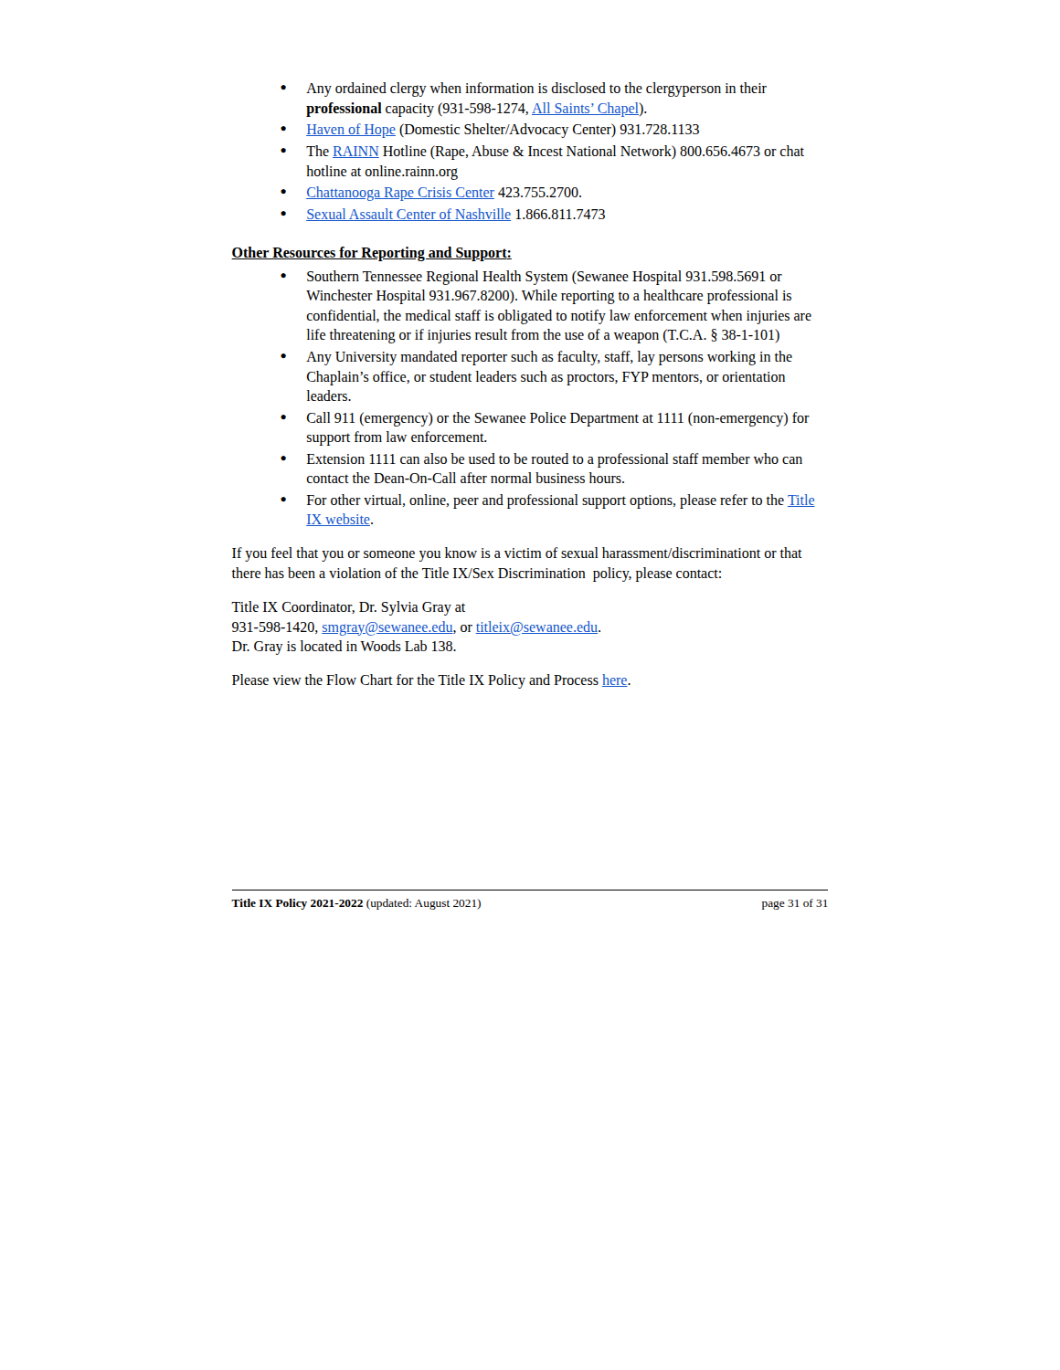Any ordained clergy when information is disclosed to the clergyperson in their professional capacity (931-598-1274, All Saints’ Chapel).
Haven of Hope (Domestic Shelter/Advocacy Center) 931.728.1133
The RAINN Hotline (Rape, Abuse & Incest National Network) 800.656.4673 or chat hotline at online.rainn.org
Chattanooga Rape Crisis Center 423.755.2700.
Sexual Assault Center of Nashville 1.866.811.7473
Other Resources for Reporting and Support:
Southern Tennessee Regional Health System (Sewanee Hospital 931.598.5691 or Winchester Hospital 931.967.8200). While reporting to a healthcare professional is confidential, the medical staff is obligated to notify law enforcement when injuries are life threatening or if injuries result from the use of a weapon (T.C.A. § 38-1-101)
Any University mandated reporter such as faculty, staff, lay persons working in the Chaplain’s office, or student leaders such as proctors, FYP mentors, or orientation leaders.
Call 911 (emergency) or the Sewanee Police Department at 1111 (non-emergency) for support from law enforcement.
Extension 1111 can also be used to be routed to a professional staff member who can contact the Dean-On-Call after normal business hours.
For other virtual, online, peer and professional support options, please refer to the Title IX website.
If you feel that you or someone you know is a victim of sexual harassment/discriminationt or that there has been a violation of the Title IX/Sex Discrimination policy, please contact:
Title IX Coordinator, Dr. Sylvia Gray at
931-598-1420, smgray@sewanee.edu, or titleix@sewanee.edu.
Dr. Gray is located in Woods Lab 138.
Please view the Flow Chart for the Title IX Policy and Process here.
Title IX Policy 2021-2022 (updated: August 2021)
page 31 of 31